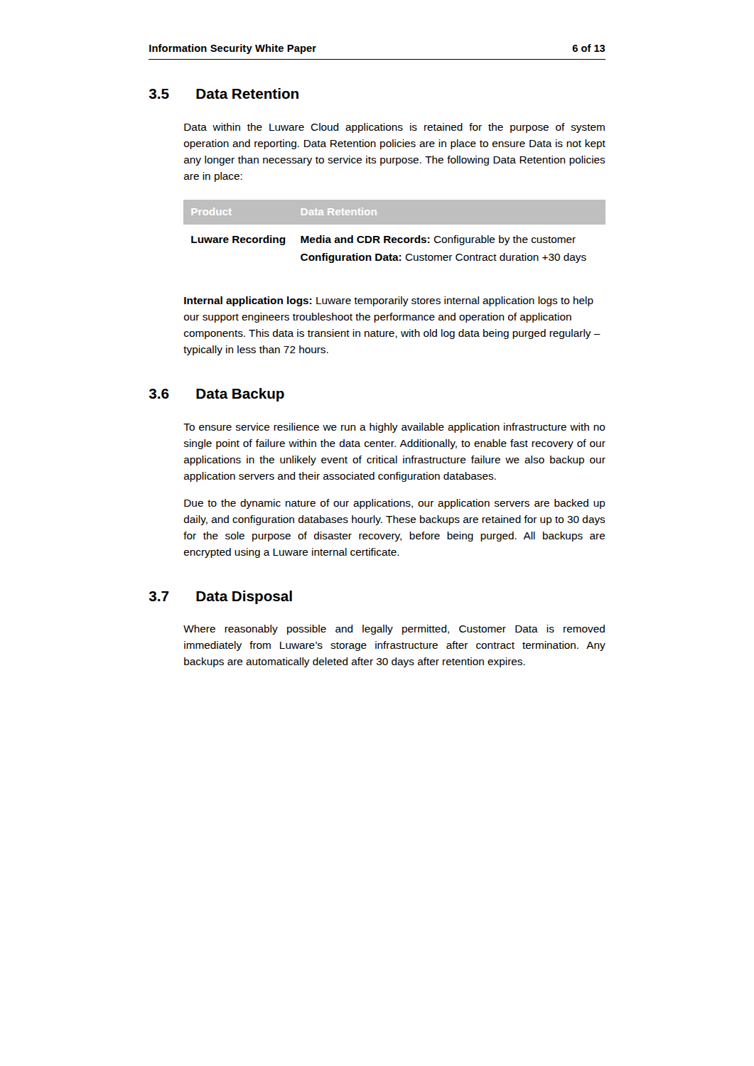Information Security White Paper 6 of 13
3.5 Data Retention
Data within the Luware Cloud applications is retained for the purpose of system operation and reporting. Data Retention policies are in place to ensure Data is not kept any longer than necessary to service its purpose. The following Data Retention policies are in place:
| Product | Data Retention |
| --- | --- |
| Luware Recording | Media and CDR Records: Configurable by the customer Configuration Data: Customer Contract duration +30 days |
Internal application logs: Luware temporarily stores internal application logs to help our support engineers troubleshoot the performance and operation of application components. This data is transient in nature, with old log data being purged regularly – typically in less than 72 hours.
3.6 Data Backup
To ensure service resilience we run a highly available application infrastructure with no single point of failure within the data center. Additionally, to enable fast recovery of our applications in the unlikely event of critical infrastructure failure we also backup our application servers and their associated configuration databases.
Due to the dynamic nature of our applications, our application servers are backed up daily, and configuration databases hourly. These backups are retained for up to 30 days for the sole purpose of disaster recovery, before being purged. All backups are encrypted using a Luware internal certificate.
3.7 Data Disposal
Where reasonably possible and legally permitted, Customer Data is removed immediately from Luware’s storage infrastructure after contract termination. Any backups are automatically deleted after 30 days after retention expires.